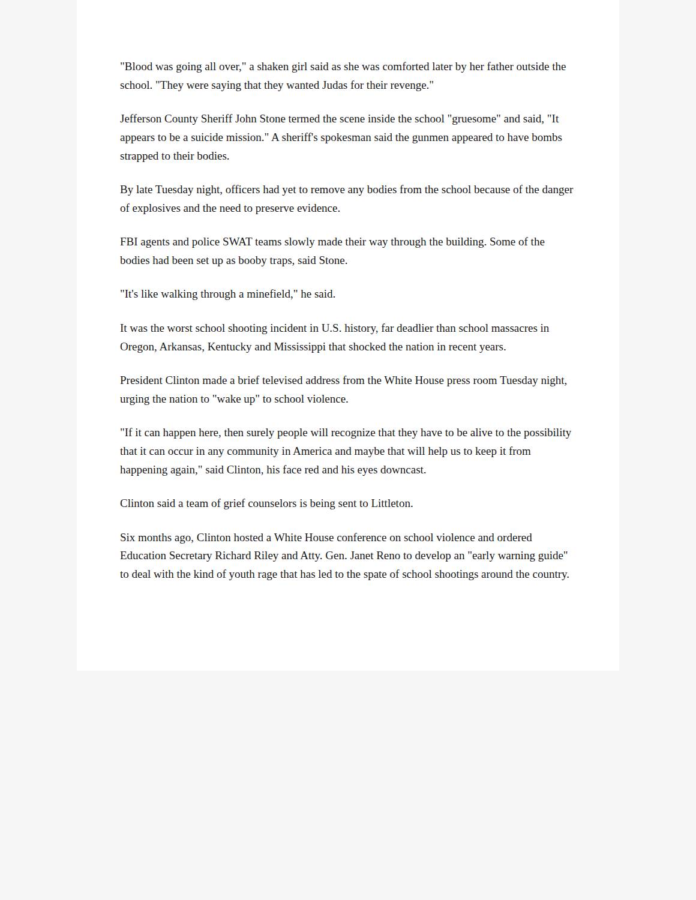"Blood was going all over," a shaken girl said as she was comforted later by her father outside the school. "They were saying that they wanted Judas for their revenge."
Jefferson County Sheriff John Stone termed the scene inside the school "gruesome" and said, "It appears to be a suicide mission." A sheriff's spokesman said the gunmen appeared to have bombs strapped to their bodies.
By late Tuesday night, officers had yet to remove any bodies from the school because of the danger of explosives and the need to preserve evidence.
FBI agents and police SWAT teams slowly made their way through the building. Some of the bodies had been set up as booby traps, said Stone.
"It's like walking through a minefield," he said.
It was the worst school shooting incident in U.S. history, far deadlier than school massacres in Oregon, Arkansas, Kentucky and Mississippi that shocked the nation in recent years.
President Clinton made a brief televised address from the White House press room Tuesday night, urging the nation to "wake up" to school violence.
"If it can happen here, then surely people will recognize that they have to be alive to the possibility that it can occur in any community in America and maybe that will help us to keep it from happening again," said Clinton, his face red and his eyes downcast.
Clinton said a team of grief counselors is being sent to Littleton.
Six months ago, Clinton hosted a White House conference on school violence and ordered Education Secretary Richard Riley and Atty. Gen. Janet Reno to develop an "early warning guide" to deal with the kind of youth rage that has led to the spate of school shootings around the country.